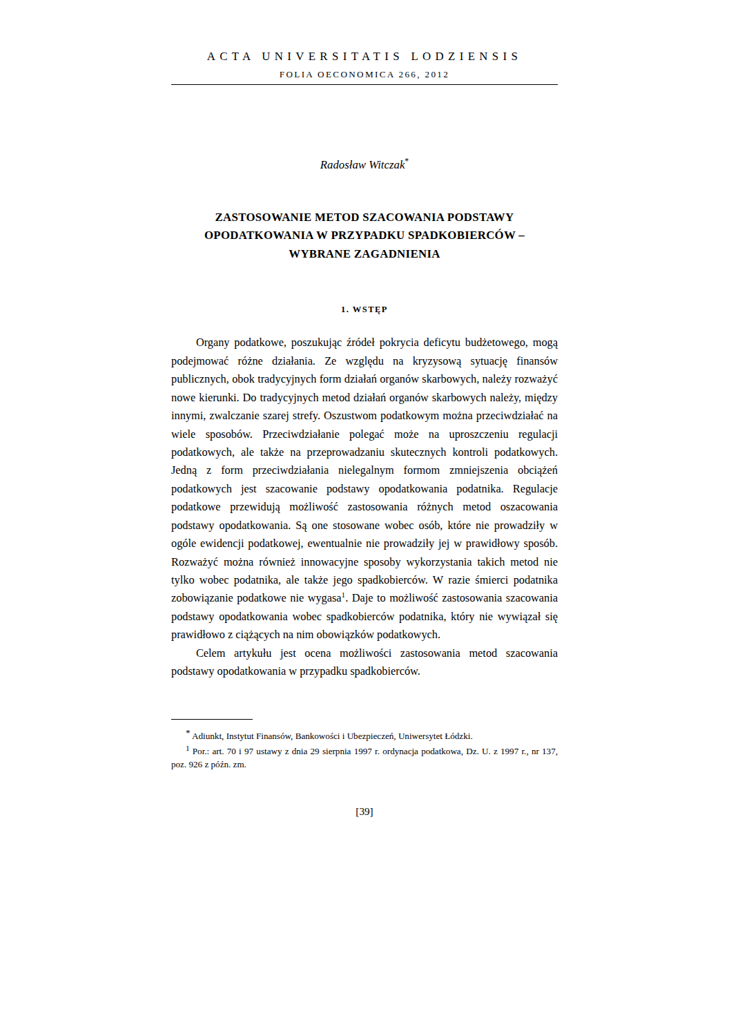Acta Universitatis Lodziensis
Folia Oeconomica 266, 2012
Radosław Witczak*
Zastosowanie metod szacowania podstawy
opodatkowania w przypadku spadkobierców –
wybrane zagadnienia
1. Wstęp
Organy podatkowe, poszukując źródeł pokrycia deficytu budżetowego, mogą podejmować różne działania. Ze względu na kryzysową sytuację finansów publicznych, obok tradycyjnych form działań organów skarbowych, należy rozważyć nowe kierunki. Do tradycyjnych metod działań organów skarbowych należy, między innymi, zwalczanie szarej strefy. Oszustwom podatkowym można przeciwdziałać na wiele sposobów. Przeciwdziałanie polegać może na uproszczeniu regulacji podatkowych, ale także na przeprowadzaniu skutecznych kontroli podatkowych. Jedną z form przeciwdziałania nielegalnym formom zmniejszenia obciążeń podatkowych jest szacowanie podstawy opodatkowania podatnika. Regulacje podatkowe przewidują możliwość zastosowania różnych metod oszacowania podstawy opodatkowania. Są one stosowane wobec osób, które nie prowadziły w ogóle ewidencji podatkowej, ewentualnie nie prowadziły jej w prawidłowy sposób. Rozważyć można również innowacyjne sposoby wykorzystania takich metod nie tylko wobec podatnika, ale także jego spadkobierców. W razie śmierci podatnika zobowiązanie podatkowe nie wygasa1. Daje to możliwość zastosowania szacowania podstawy opodatkowania wobec spadkobierców podatnika, który nie wywiązał się prawidłowo z ciążących na nim obowiązków podatkowych.
Celem artykułu jest ocena możliwości zastosowania metod szacowania podstawy opodatkowania w przypadku spadkobierców.
* Adiunkt, Instytut Finansów, Bankowości i Ubezpieczeń, Uniwersytet Łódzki.
1 Por.: art. 70 i 97 ustawy z dnia 29 sierpnia 1997 r. ordynacja podatkowa, Dz. U. z 1997 r., nr 137, poz. 926 z późn. zm.
[39]